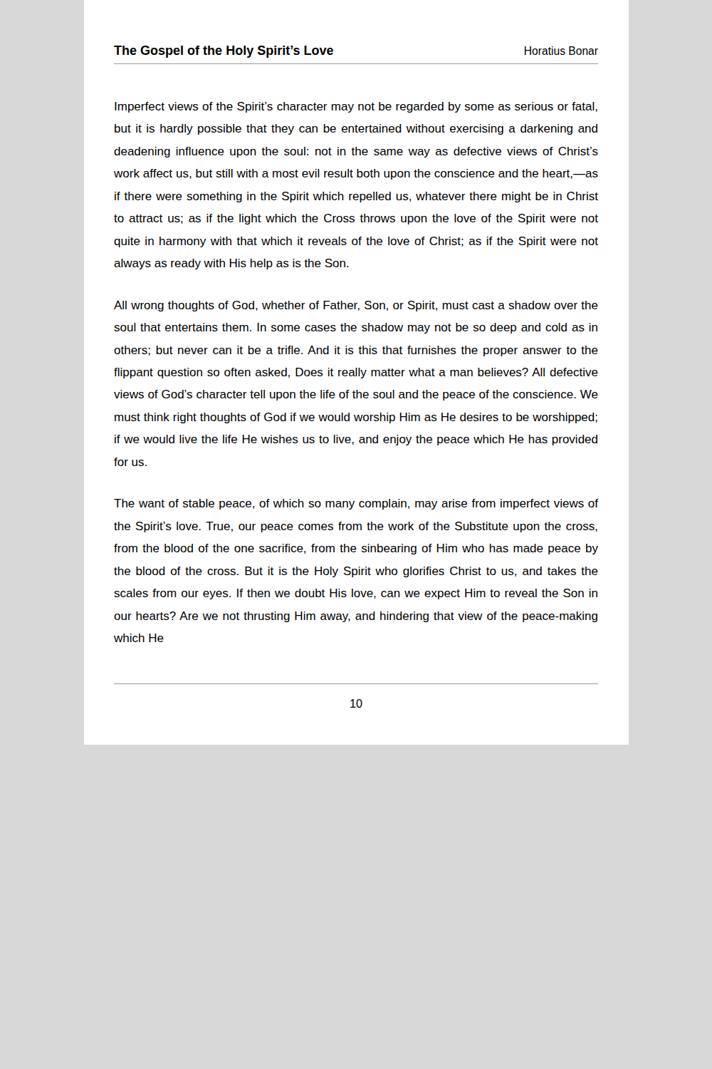The Gospel of the Holy Spirit’s Love
Horatius Bonar
Imperfect views of the Spirit’s character may not be regarded by some as serious or fatal, but it is hardly possible that they can be entertained without exercising a darkening and deadening influence upon the soul: not in the same way as defective views of Christ’s work affect us, but still with a most evil result both upon the conscience and the heart,—as if there were something in the Spirit which repelled us, whatever there might be in Christ to attract us; as if the light which the Cross throws upon the love of the Spirit were not quite in harmony with that which it reveals of the love of Christ; as if the Spirit were not always as ready with His help as is the Son.
All wrong thoughts of God, whether of Father, Son, or Spirit, must cast a shadow over the soul that entertains them. In some cases the shadow may not be so deep and cold as in others; but never can it be a trifle. And it is this that furnishes the proper answer to the flippant question so often asked, Does it really matter what a man believes? All defective views of God’s character tell upon the life of the soul and the peace of the conscience. We must think right thoughts of God if we would worship Him as He desires to be worshipped; if we would live the life He wishes us to live, and enjoy the peace which He has provided for us.
The want of stable peace, of which so many complain, may arise from imperfect views of the Spirit’s love. True, our peace comes from the work of the Substitute upon the cross, from the blood of the one sacrifice, from the sinbearing of Him who has made peace by the blood of the cross. But it is the Holy Spirit who glorifies Christ to us, and takes the scales from our eyes. If then we doubt His love, can we expect Him to reveal the Son in our hearts? Are we not thrusting Him away, and hindering that view of the peace-making which He
10